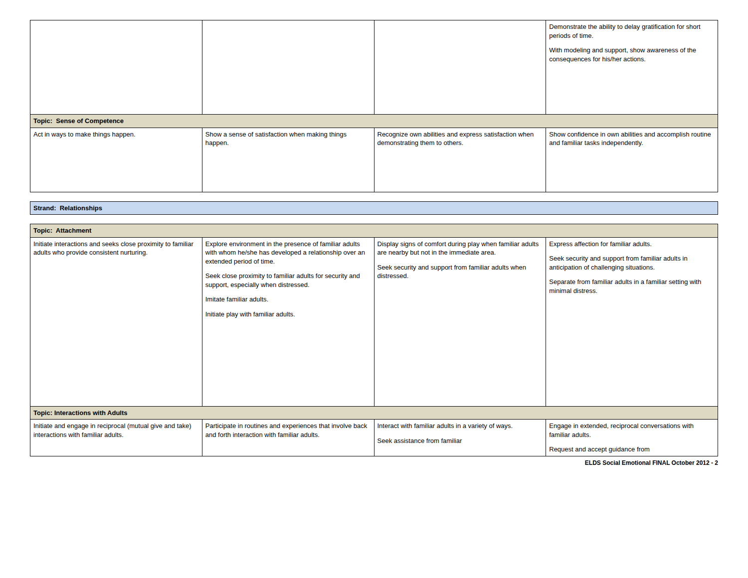| | | | Demonstrate the ability to delay gratification for short periods of time. With modeling and support, show awareness of the consequences for his/her actions. |
| Topic: Sense of Competence |
| Act in ways to make things happen. | Show a sense of satisfaction when making things happen. | Recognize own abilities and express satisfaction when demonstrating them to others. | Show confidence in own abilities and accomplish routine and familiar tasks independently. |
| Strand: Relationships |
| Topic: Attachment |
| Initiate interactions and seeks close proximity to familiar adults who provide consistent nurturing. | Explore environment in the presence of familiar adults with whom he/she has developed a relationship over an extended period of time. Seek close proximity to familiar adults for security and support, especially when distressed. Imitate familiar adults. Initiate play with familiar adults. | Display signs of comfort during play when familiar adults are nearby but not in the immediate area. Seek security and support from familiar adults when distressed. | Express affection for familiar adults. Seek security and support from familiar adults in anticipation of challenging situations. Separate from familiar adults in a familiar setting with minimal distress. |
| Topic: Interactions with Adults |
| Initiate and engage in reciprocal (mutual give and take) interactions with familiar adults. | Participate in routines and experiences that involve back and forth interaction with familiar adults. | Interact with familiar adults in a variety of ways. Seek assistance from familiar | Engage in extended, reciprocal conversations with familiar adults. Request and accept guidance from |
ELDS Social Emotional FINAL October 2012 - 2